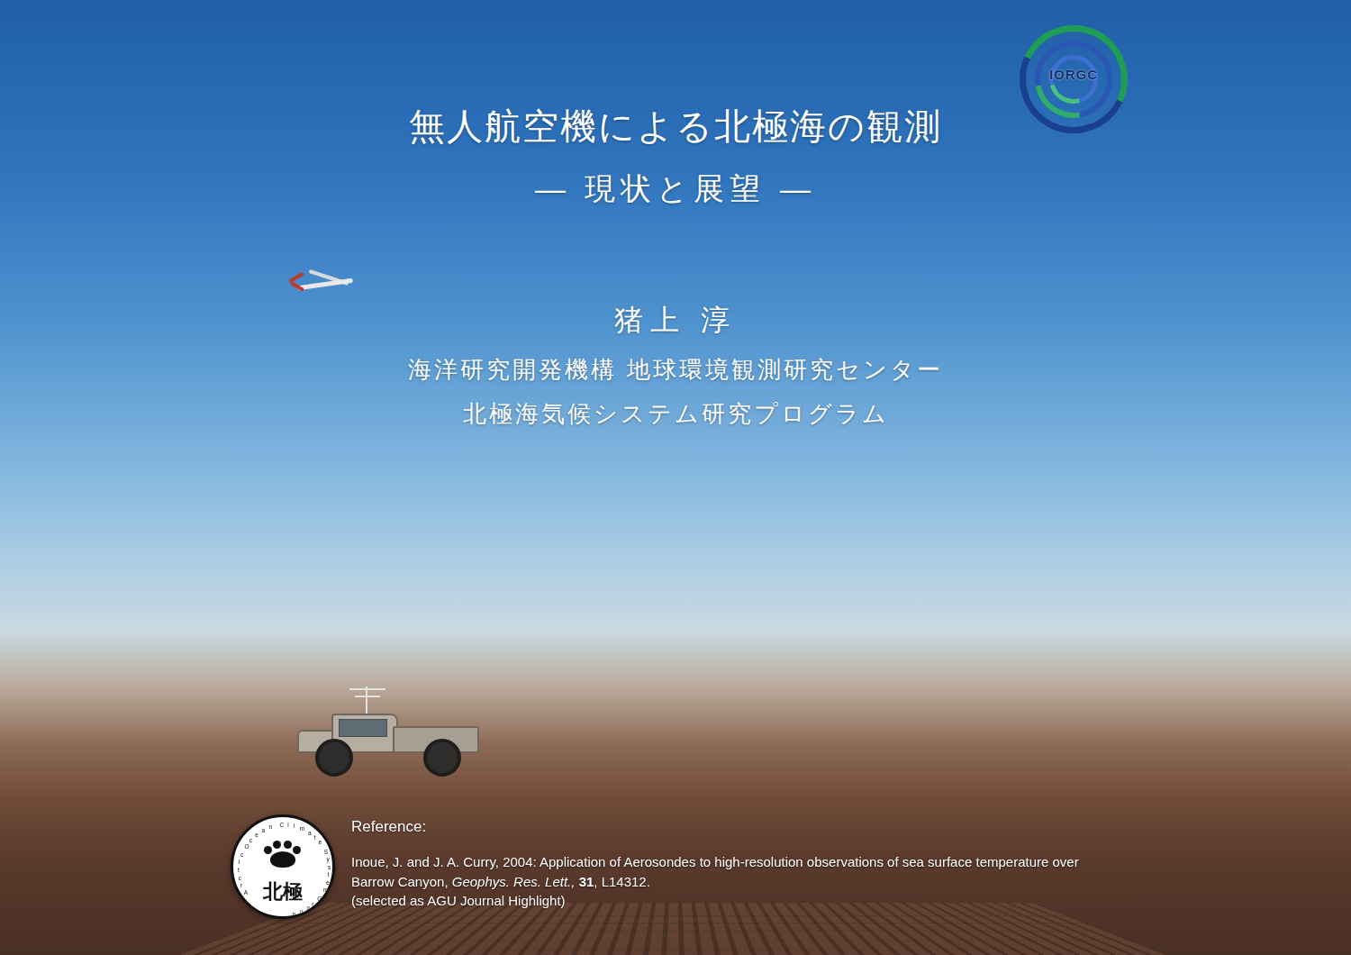IORGC
無人航空機による北極海の観測 ― 現状と展望 ―
猪上 淳
海洋研究開発機構 地球環境観測研究センター
北極海気候システム研究プログラム
A r c t i c O c e a n C l i m a t e S y s t e m G r o u p
北極
Reference:
Inoue, J. and J. A. Curry, 2004: Application of Aerosondes to high-resolution observations of sea surface temperature over Barrow Canyon, Geophys. Res. Lett., 31, L14312.
(selected as AGU Journal Highlight)